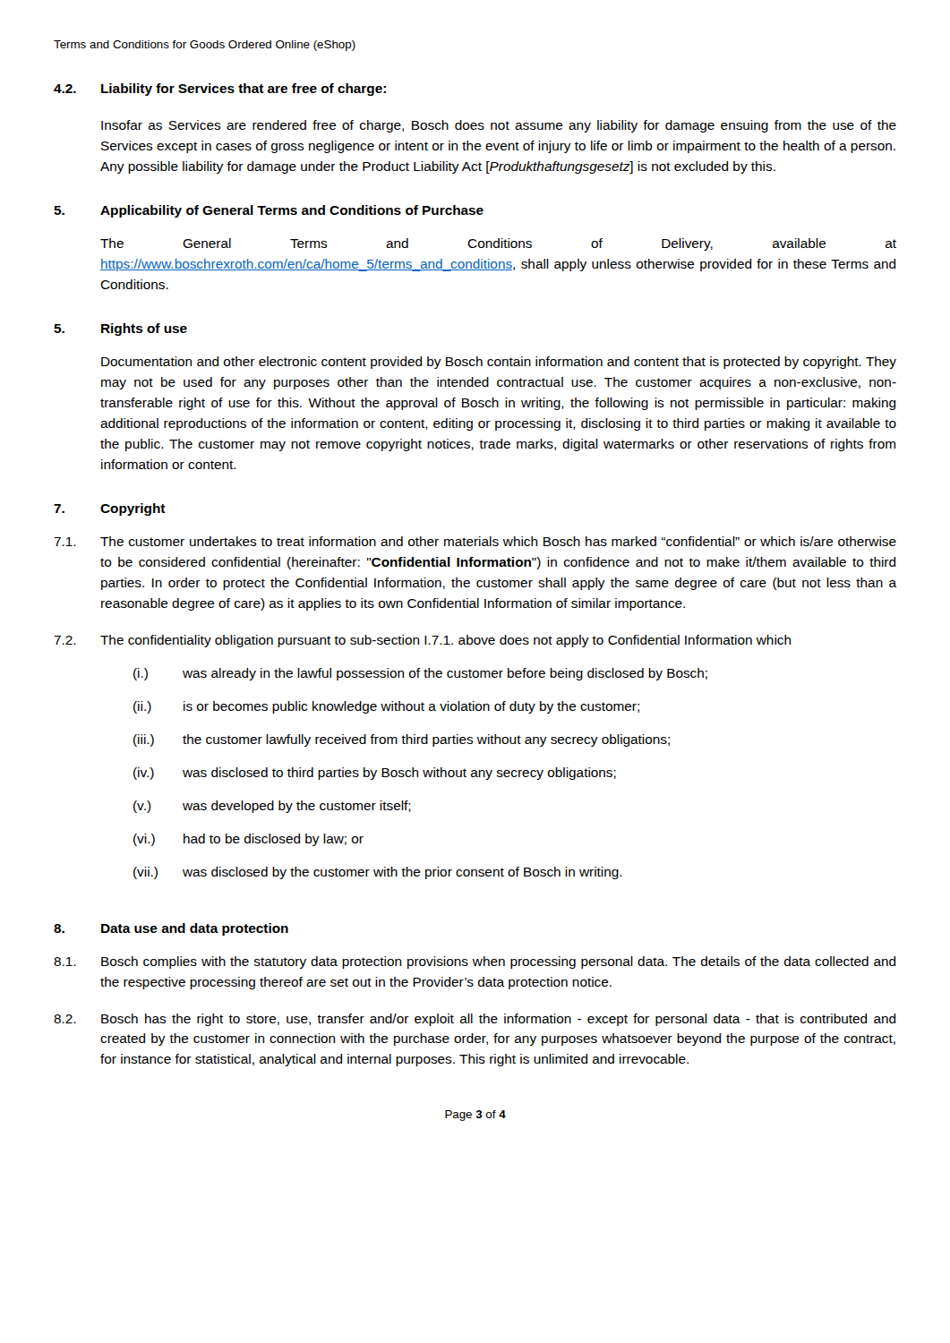Terms and Conditions for Goods Ordered Online (eShop)
4.2.
Liability for Services that are free of charge:
Insofar as Services are rendered free of charge, Bosch does not assume any liability for damage ensuing from the use of the Services except in cases of gross negligence or intent or in the event of injury to life or limb or impairment to the health of a person. Any possible liability for damage under the Product Liability Act [Produkthaftungsgesetz] is not excluded by this.
5.
Applicability of General Terms and Conditions of Purchase
The General Terms and Conditions of Delivery, available at https://www.boschrexroth.com/en/ca/home_5/terms_and_conditions, shall apply unless otherwise provided for in these Terms and Conditions.
5.
Rights of use
Documentation and other electronic content provided by Bosch contain information and content that is protected by copyright. They may not be used for any purposes other than the intended contractual use. The customer acquires a non-exclusive, non-transferable right of use for this. Without the approval of Bosch in writing, the following is not permissible in particular: making additional reproductions of the information or content, editing or processing it, disclosing it to third parties or making it available to the public. The customer may not remove copyright notices, trade marks, digital watermarks or other reservations of rights from information or content.
7.
Copyright
7.1.
The customer undertakes to treat information and other materials which Bosch has marked “confidential” or which is/are otherwise to be considered confidential (hereinafter: "Confidential Information") in confidence and not to make it/them available to third parties. In order to protect the Confidential Information, the customer shall apply the same degree of care (but not less than a reasonable degree of care) as it applies to its own Confidential Information of similar importance.
7.2.
The confidentiality obligation pursuant to sub-section I.7.1. above does not apply to Confidential Information which
(i.) was already in the lawful possession of the customer before being disclosed by Bosch;
(ii.) is or becomes public knowledge without a violation of duty by the customer;
(iii.) the customer lawfully received from third parties without any secrecy obligations;
(iv.) was disclosed to third parties by Bosch without any secrecy obligations;
(v.) was developed by the customer itself;
(vi.) had to be disclosed by law; or
(vii.) was disclosed by the customer with the prior consent of Bosch in writing.
8.
Data use and data protection
8.1.
Bosch complies with the statutory data protection provisions when processing personal data. The details of the data collected and the respective processing thereof are set out in the Provider’s data protection notice.
8.2.
Bosch has the right to store, use, transfer and/or exploit all the information - except for personal data - that is contributed and created by the customer in connection with the purchase order, for any purposes whatsoever beyond the purpose of the contract, for instance for statistical, analytical and internal purposes. This right is unlimited and irrevocable.
Page 3 of 4